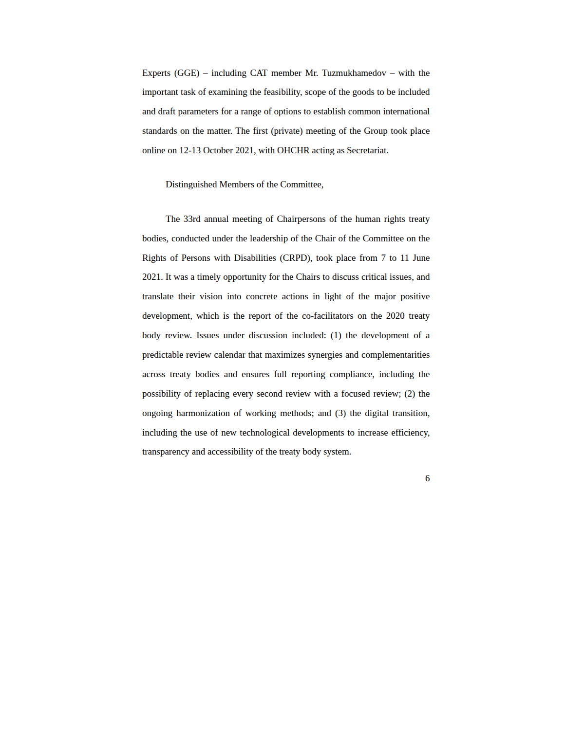Experts (GGE) – including CAT member Mr. Tuzmukhamedov – with the important task of examining the feasibility, scope of the goods to be included and draft parameters for a range of options to establish common international standards on the matter. The first (private) meeting of the Group took place online on 12-13 October 2021, with OHCHR acting as Secretariat.
Distinguished Members of the Committee,
The 33rd annual meeting of Chairpersons of the human rights treaty bodies, conducted under the leadership of the Chair of the Committee on the Rights of Persons with Disabilities (CRPD), took place from 7 to 11 June 2021. It was a timely opportunity for the Chairs to discuss critical issues, and translate their vision into concrete actions in light of the major positive development, which is the report of the co-facilitators on the 2020 treaty body review. Issues under discussion included: (1) the development of a predictable review calendar that maximizes synergies and complementarities across treaty bodies and ensures full reporting compliance, including the possibility of replacing every second review with a focused review; (2) the ongoing harmonization of working methods; and (3) the digital transition, including the use of new technological developments to increase efficiency, transparency and accessibility of the treaty body system.
6